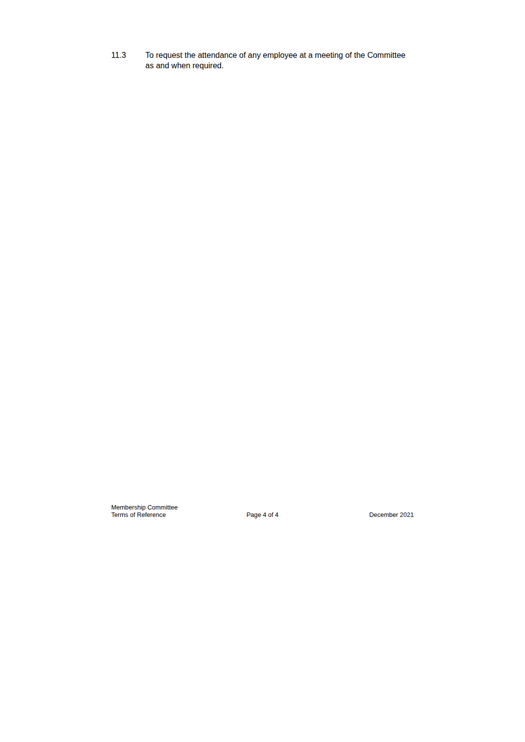11.3
To request the attendance of any employee at a meeting of the Committee as and when required.
Membership Committee
Terms of Reference
Page 4 of 4
December 2021